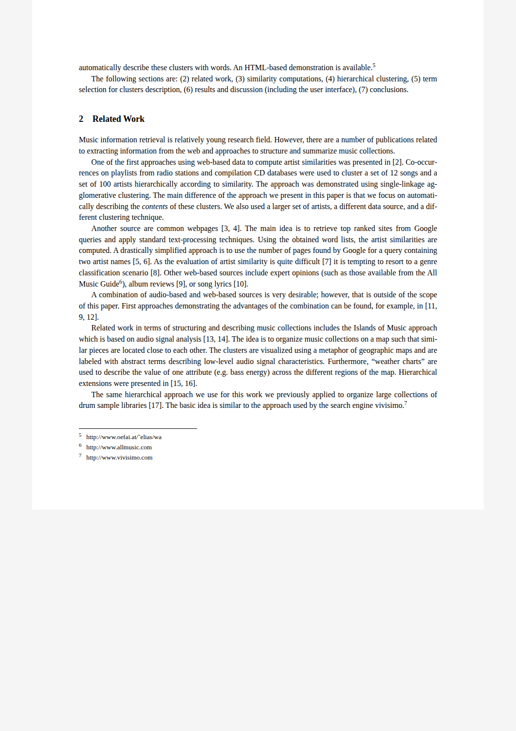automatically describe these clusters with words. An HTML-based demonstration is available.5
The following sections are: (2) related work, (3) similarity computations, (4) hierarchical clustering, (5) term selection for clusters description, (6) results and discussion (including the user interface), (7) conclusions.
2 Related Work
Music information retrieval is relatively young research field. However, there are a number of publications related to extracting information from the web and approaches to structure and summarize music collections.
One of the first approaches using web-based data to compute artist similarities was presented in [2]. Co-occurrences on playlists from radio stations and compilation CD databases were used to cluster a set of 12 songs and a set of 100 artists hierarchically according to similarity. The approach was demonstrated using single-linkage agglomerative clustering. The main difference of the approach we present in this paper is that we focus on automatically describing the contents of these clusters. We also used a larger set of artists, a different data source, and a different clustering technique.
Another source are common webpages [3, 4]. The main idea is to retrieve top ranked sites from Google queries and apply standard text-processing techniques. Using the obtained word lists, the artist similarities are computed. A drastically simplified approach is to use the number of pages found by Google for a query containing two artist names [5, 6]. As the evaluation of artist similarity is quite difficult [7] it is tempting to resort to a genre classification scenario [8]. Other web-based sources include expert opinions (such as those available from the All Music Guide6), album reviews [9], or song lyrics [10].
A combination of audio-based and web-based sources is very desirable; however, that is outside of the scope of this paper. First approaches demonstrating the advantages of the combination can be found, for example, in [11, 9, 12].
Related work in terms of structuring and describing music collections includes the Islands of Music approach which is based on audio signal analysis [13, 14]. The idea is to organize music collections on a map such that similar pieces are located close to each other. The clusters are visualized using a metaphor of geographic maps and are labeled with abstract terms describing low-level audio signal characteristics. Furthermore, “weather charts” are used to describe the value of one attribute (e.g. bass energy) across the different regions of the map. Hierarchical extensions were presented in [15, 16].
The same hierarchical approach we use for this work we previously applied to organize large collections of drum sample libraries [17]. The basic idea is similar to the approach used by the search engine vivisimo.7
5http://www.oefai.at/˜elias/wa
6http://www.allmusic.com
7http://www.vivisimo.com